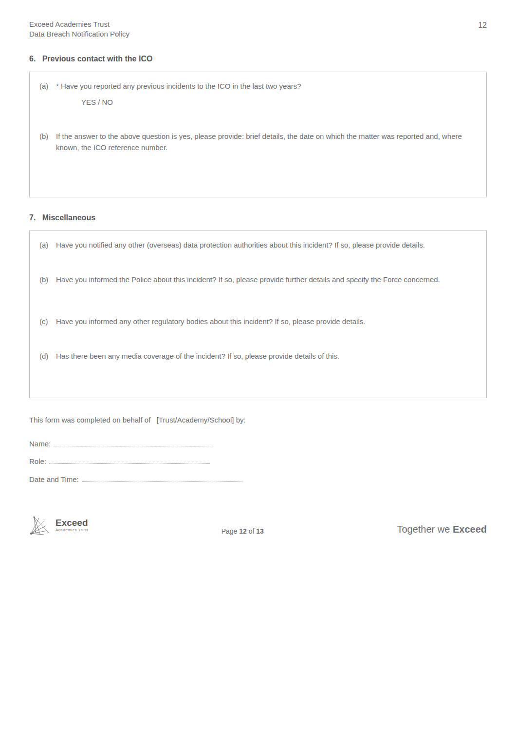Exceed Academies Trust
Data Breach Notification Policy
12
6. Previous contact with the ICO
(a)
* Have you reported any previous incidents to the ICO in the last two years?
YES / NO
(b)
If the answer to the above question is yes, please provide: brief details, the date on which the matter was reported and, where known, the ICO reference number.
7. Miscellaneous
(a)
Have you notified any other (overseas) data protection authorities about this incident? If so, please provide details.
(b)
Have you informed the Police about this incident? If so, please provide further details and specify the Force concerned.
(c)
Have you informed any other regulatory bodies about this incident? If so, please provide details.
(d)
Has there been any media coverage of the incident? If so, please provide details of this.
This form was completed on behalf of [Trust/Academy/School] by:
Name:
Role:
Date and Time:
Exceed
Academies Trust
Page 12 of 13
Together we Exceed